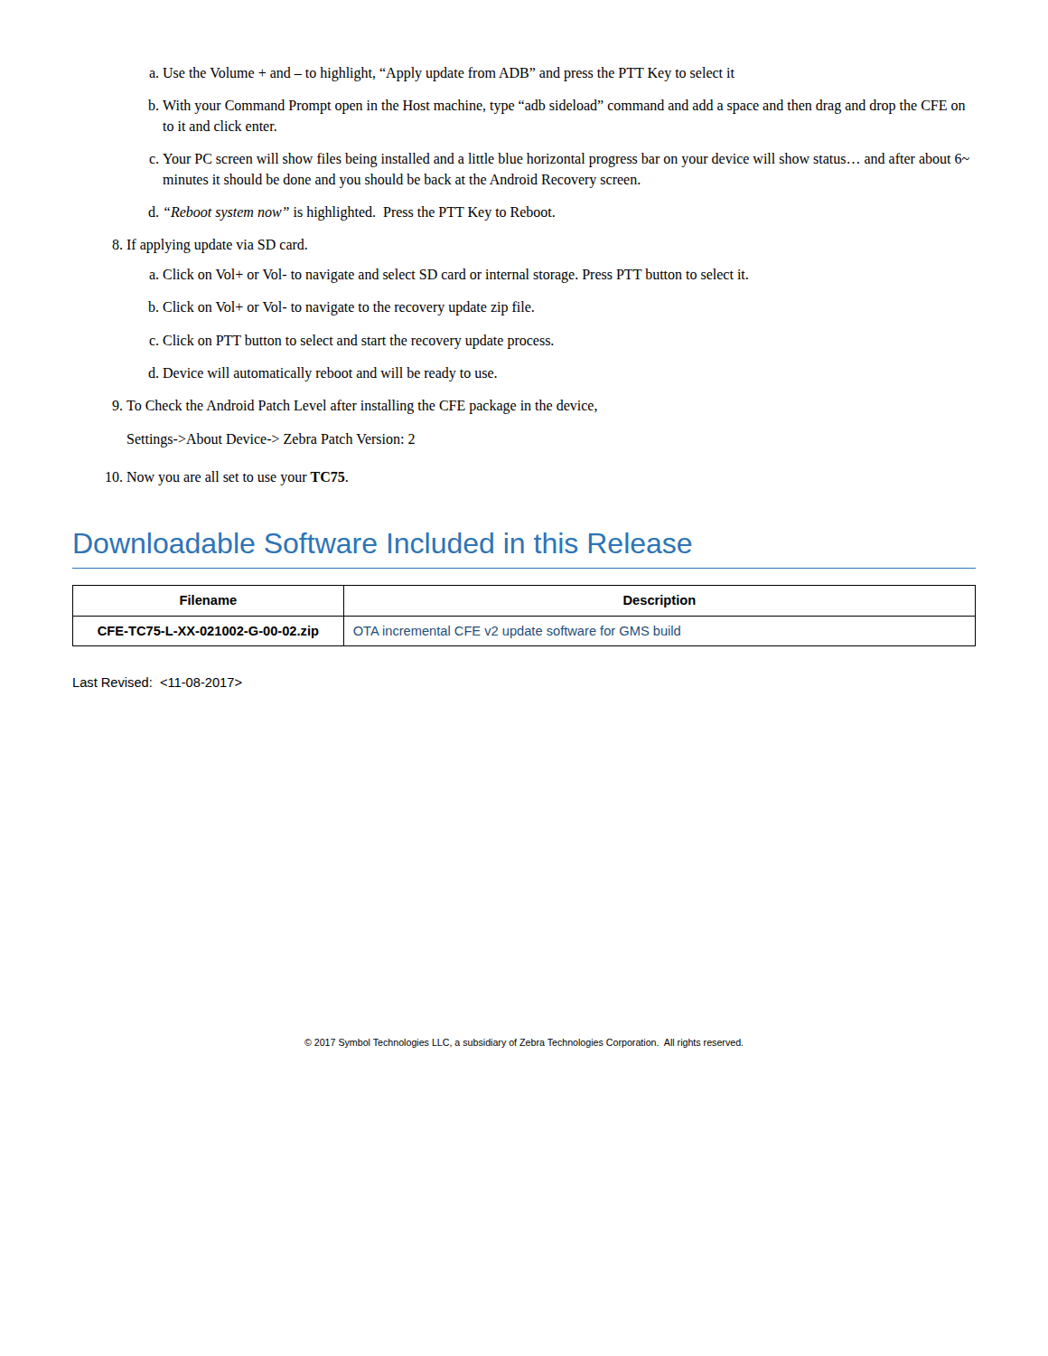Use the Volume + and – to highlight, “Apply update from ADB” and press the PTT Key to select it
With your Command Prompt open in the Host machine, type “adb sideload” command and add a space and then drag and drop the CFE on to it and click enter.
Your PC screen will show files being installed and a little blue horizontal progress bar on your device will show status… and after about 6~ minutes it should be done and you should be back at the Android Recovery screen.
“Reboot system now” is highlighted. Press the PTT Key to Reboot.
If applying update via SD card.
Click on Vol+ or Vol- to navigate and select SD card or internal storage. Press PTT button to select it.
Click on Vol+ or Vol- to navigate to the recovery update zip file.
Click on PTT button to select and start the recovery update process.
Device will automatically reboot and will be ready to use.
To Check the Android Patch Level after installing the CFE package in the device,
Settings->About Device-> Zebra Patch Version: 2
Now you are all set to use your TC75.
Downloadable Software Included in this Release
| Filename | Description |
| --- | --- |
| CFE-TC75-L-XX-021002-G-00-02.zip | OTA incremental CFE v2 update software for GMS build |
Last Revised: <11-08-2017>
© 2017 Symbol Technologies LLC, a subsidiary of Zebra Technologies Corporation. All rights reserved.